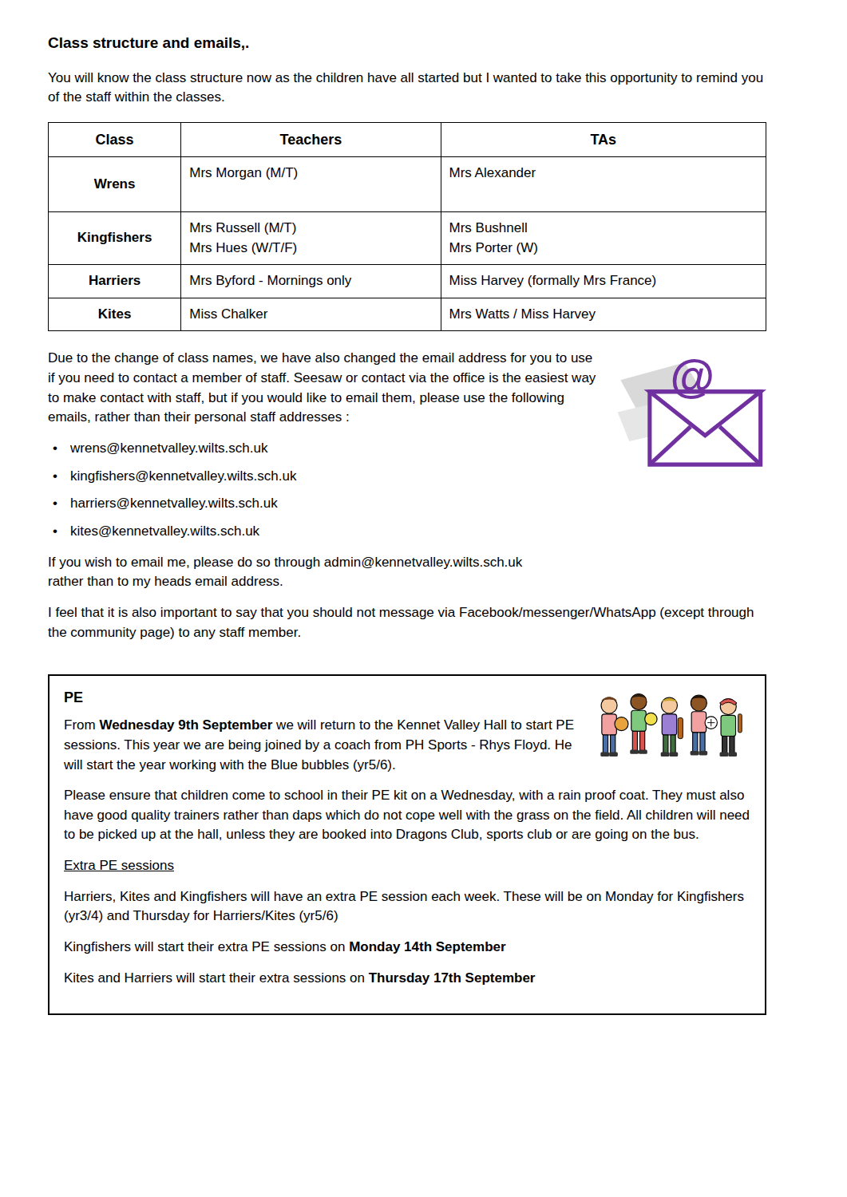Class structure and emails,.
You will know the class structure now as the children have all started but I wanted to take this opportunity to remind you of the staff within the classes.
| Class | Teachers | TAs |
| --- | --- | --- |
| Wrens | Mrs Morgan (M/T) | Mrs Alexander |
| Kingfishers | Mrs Russell (M/T) Mrs Hues (W/T/F) | Mrs Bushnell Mrs Porter (W) |
| Harriers | Mrs Byford - Mornings only | Miss Harvey (formally Mrs France) |
| Kites | Miss Chalker | Mrs Watts / Miss Harvey |
@
Due to the change of class names, we have also changed the email address for you to use if you need to contact a member of staff. Seesaw or contact via the office is the easiest way to make contact with staff, but if you would like to email them, please use the following emails, rather than their personal staff addresses :
wrens@kennetvalley.wilts.sch.uk
kingfishers@kennetvalley.wilts.sch.uk
harriers@kennetvalley.wilts.sch.uk
kites@kennetvalley.wilts.sch.uk
If you wish to email me, please do so through admin@kennetvalley.wilts.sch.uk
rather than to my heads email address.
I feel that it is also important to say that you should not message via Facebook/messenger/WhatsApp (except through the community page) to any staff member.
PE
From Wednesday 9th September we will return to the Kennet Valley Hall to start PE sessions. This year we are being joined by a coach from PH Sports - Rhys Floyd. He will start the year working with the Blue bubbles (yr5/6).
Please ensure that children come to school in their PE kit on a Wednesday, with a rain proof coat. They must also have good quality trainers rather than daps which do not cope well with the grass on the field. All children will need to be picked up at the hall, unless they are booked into Dragons Club, sports club or are going on the bus.
Extra PE sessions
Harriers, Kites and Kingfishers will have an extra PE session each week. These will be on Monday for Kingfishers (yr3/4) and Thursday for Harriers/Kites (yr5/6)
Kingfishers will start their extra PE sessions on Monday 14th September
Kites and Harriers will start their extra sessions on Thursday 17th September